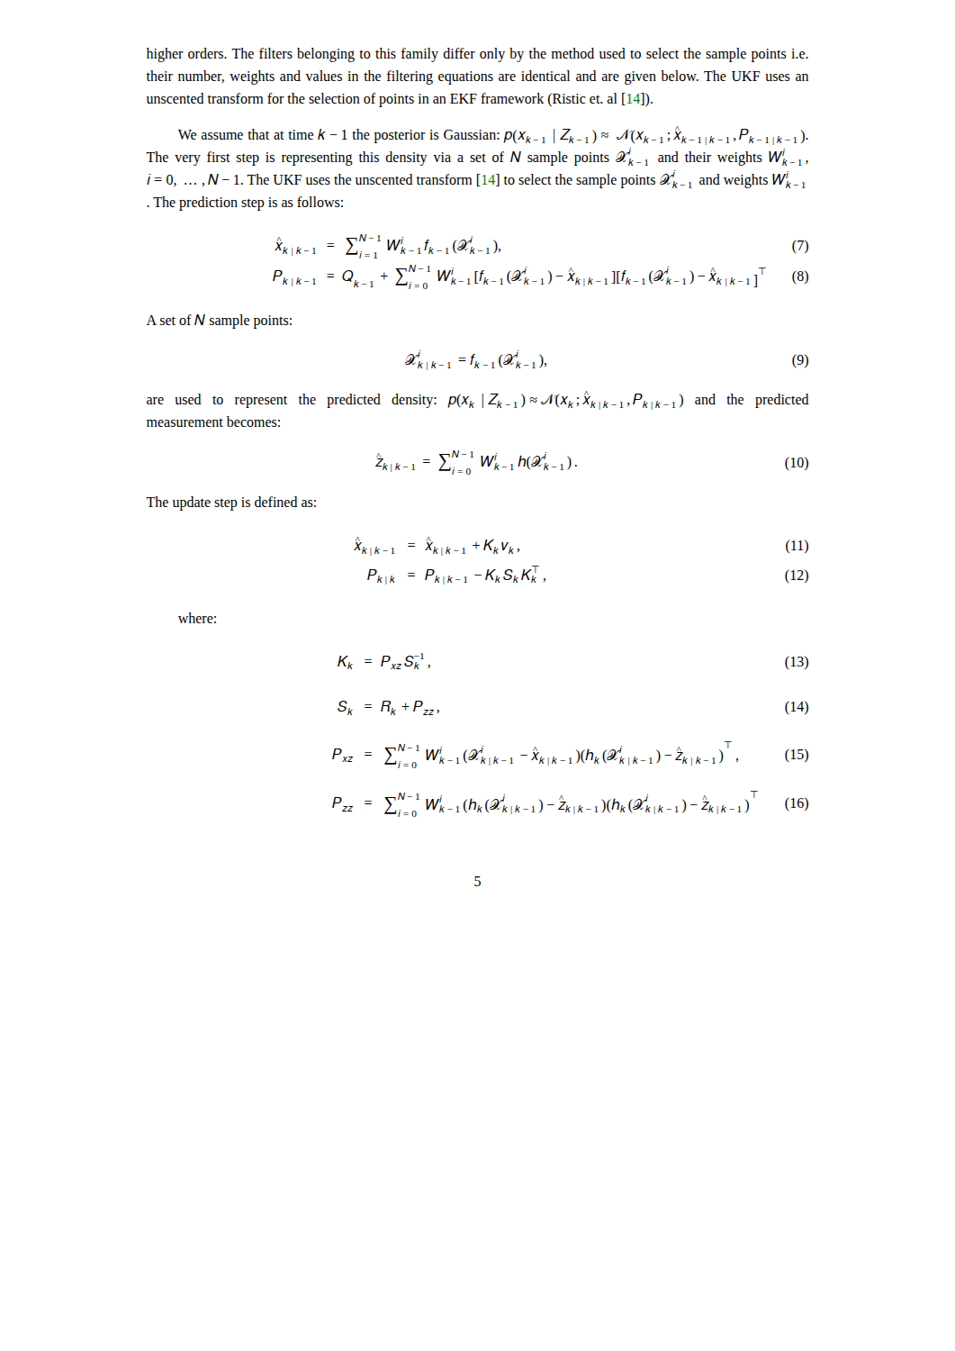higher orders. The filters belonging to this family differ only by the method used to select the sample points i.e. their number, weights and values in the filtering equations are identical and are given below. The UKF uses an unscented transform for the selection of points in an EKF framework (Ristic et. al [14]).
We assume that at time k−1 the posterior is Gaussian: p(xk−1|Zk−1)≈ 𝒩(xk−1;x^k−1|k−1,Pk−1|k−1). The very first step is representing this density via a set of N sample points 𝒳k−1i and their weights Wk−1i, i=0,…,N−1. The UKF uses the unscented transform [14] to select the sample points 𝒳k−1i and weights Wk−1i. The prediction step is as follows:
| x ^ k / k − 1 | = | ∑ i = 1 N − 1 W k − 1 i f k − 1 ( 𝒳 k − 1 i ) , | (7) |
| P k / k − 1 | = | Q k − 1 + ∑ i = 0 N − 1 W k − 1 i [ f k − 1 ( 𝒳 k − 1 i ) − x ^ k / k − 1 ] [ f k − 1 ( 𝒳 k − 1 i ) − x ^ k / k − 1 ] ⊤ | (8) |
A set of N sample points:
𝒳k|k−1i=fk−1(𝒳k−1i), (9)
are used to represent the predicted density: p(xk|Zk−1)≈𝒩(xk;x^k|k−1,Pk|k−1) and the predicted measurement becomes:
z^k|k−1=∑i=0N−1Wk−1ih(𝒳k−1i). (10)
The update step is defined as:
| x ^ k / k − 1 | = | x ^ k / k − 1 + K k ν k , | (11) |
| P k / k | = | P k / k − 1 − K k S k K k ⊤ , | (12) |
where:
| K k | = | P x z S k − 1 , | (13) |
| S k | = | R k + P z z , | (14) |
| P x z | = | ∑ i = 0 N − 1 W k − 1 i ( 𝒳 k / k − 1 i − x ^ k / k − 1 ) ( h k ( 𝒳 k / k − 1 i ) − z ^ k / k − 1 ) ⊤ , | (15) |
| P z z | = | ∑ i = 0 N − 1 W k − 1 i ( h k ( 𝒳 k / k − 1 i ) − z ^ k / k − 1 ) ( h k ( 𝒳 k / k − 1 i ) − z ^ k / k − 1 ) ⊤ | (16) |
5